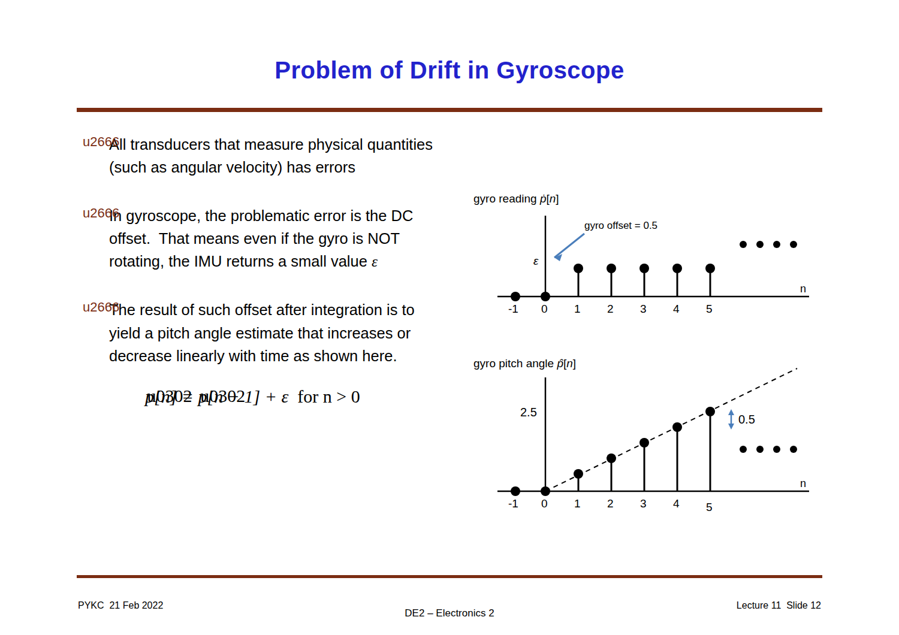Problem of Drift in Gyroscope
All transducers that measure physical quantities (such as angular velocity) has errors
In gyroscope, the problematic error is the DC offset. That means even if the gyro is NOT rotating, the IMU returns a small value ε
The result of such offset after integration is to yield a pitch angle estimate that increases or decrease linearly with time as shown here.
p[n] = p[n − 1] + ε for n > 0
gyro reading ṗ[n] n gyro offset = 0.5 ε -1 0 1 2 3 4 5
gyro pitch angle p̂[n] n 2.5 0.5 -1 0 1 2 3 4 5
PYKC 21 Feb 2022
DE2 – Electronics 2
Lecture 11 Slide 12